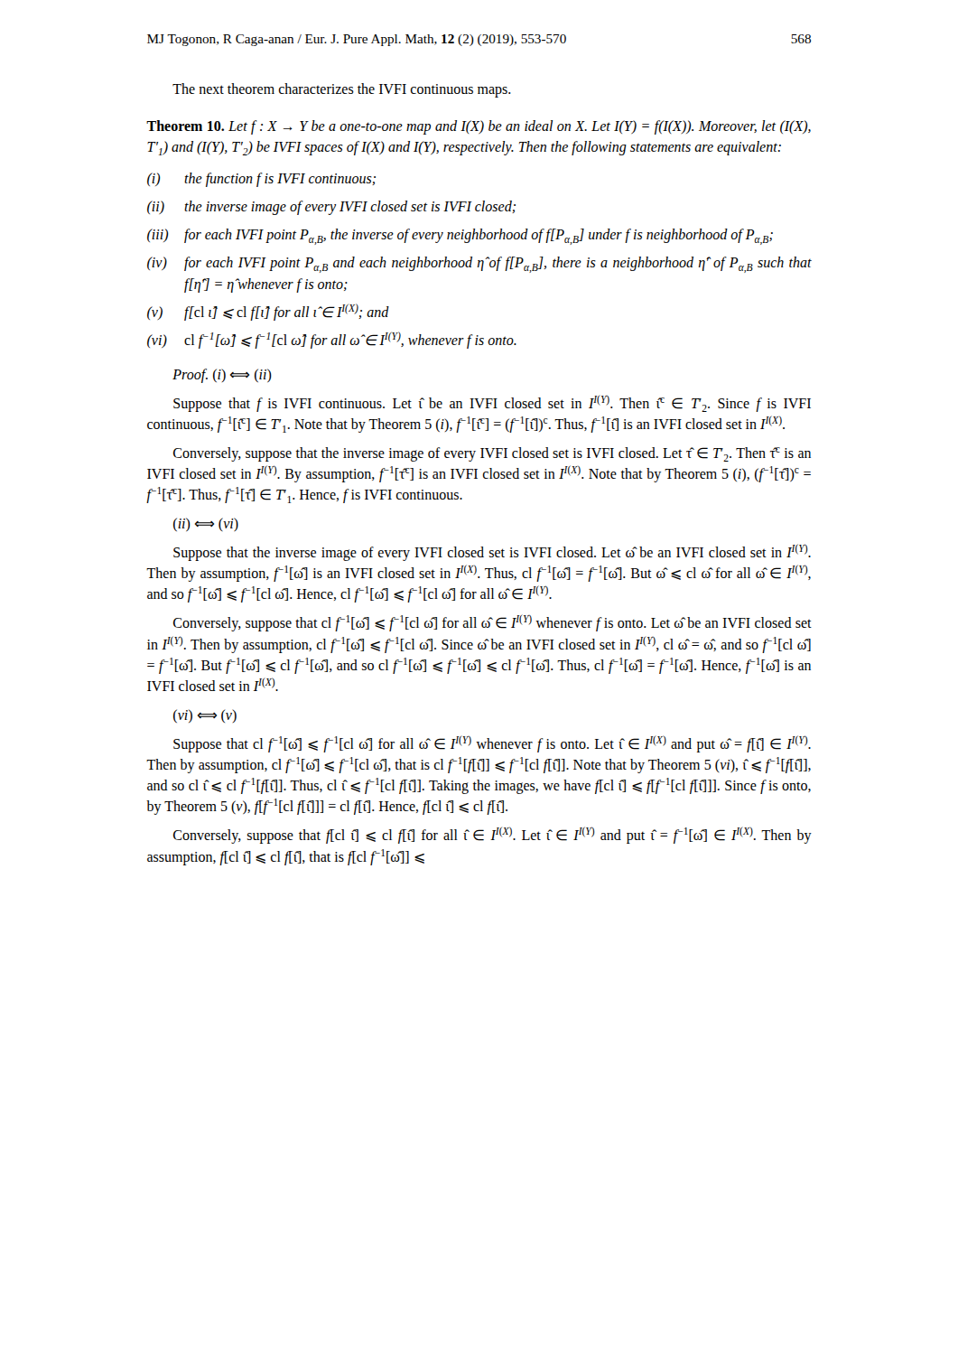MJ Togonon, R Caga-anan / Eur. J. Pure Appl. Math, 12 (2) (2019), 553-570 568
The next theorem characterizes the IVFI continuous maps.
Theorem 10. Let f : X → Y be a one-to-one map and I(X) be an ideal on X. Let I(Y) = f(I(X)). Moreover, let (I(X), T′1) and (I(Y), T′2) be IVFI spaces of I(X) and I(Y), respectively. Then the following statements are equivalent:
(i) the function f is IVFI continuous;
(ii) the inverse image of every IVFI closed set is IVFI closed;
(iii) for each IVFI point Pα,B, the inverse of every neighborhood of f[Pα,B] under f is neighborhood of Pα,B;
(iv) for each IVFI point Pα,B and each neighborhood η̂ of f[Pα,B], there is a neighborhood η̂′ of Pα,B such that f[η̂′] = η̂ whenever f is onto;
(v) f[cl ι̂] ⩽ cl f[ι̂] for all ι̂ ∈ II(X); and
(vi) cl f−1[ω̂] ⩽ f−1[cl ω̂] for all ω̂ ∈ II(Y), whenever f is onto.
Proof. (i) ⟺ (ii)
Suppose that f is IVFI continuous. Let ι̂ be an IVFI closed set in II(Y). Then ι̂c ∈ T′2. Since f is IVFI continuous, f−1[ι̂c] ∈ T′1. Note that by Theorem 5 (i), f−1[ι̂c] = (f−1[ι̂])c. Thus, f−1[ι̂] is an IVFI closed set in II(X).
Conversely, suppose that the inverse image of every IVFI closed set is IVFI closed. Let τ̂ ∈ T′2. Then τ̂c is an IVFI closed set in II(Y). By assumption, f−1[τ̂c] is an IVFI closed set in II(X). Note that by Theorem 5 (i), (f−1[τ̂])c = f−1[τ̂c]. Thus, f−1[τ̂] ∈ T′1. Hence, f is IVFI continuous.
(ii) ⟺ (vi)
Suppose that the inverse image of every IVFI closed set is IVFI closed. Let ω̂ be an IVFI closed set in II(Y). Then by assumption, f−1[ω̂] is an IVFI closed set in II(X). Thus, cl f−1[ω̂] = f−1[ω̂]. But ω̂ ⩽ cl ω̂ for all ω̂ ∈ II(Y), and so f−1[ω̂] ⩽ f−1[cl ω̂]. Hence, cl f−1[ω̂] ⩽ f−1[cl ω̂] for all ω̂ ∈ II(Y).
Conversely, suppose that cl f−1[ω̂] ⩽ f−1[cl ω̂] for all ω̂ ∈ II(Y) whenever f is onto. Let ω̂ be an IVFI closed set in II(Y). Then by assumption, cl f−1[ω̂] ⩽ f−1[cl ω̂]. Since ω̂ be an IVFI closed set in II(Y), cl ω̂ = ω̂, and so f−1[cl ω̂] = f−1[ω̂]. But f−1[ω̂] ⩽ cl f−1[ω̂], and so cl f−1[ω̂] ⩽ f−1[ω̂] ⩽ cl f−1[ω̂]. Thus, cl f−1[ω̂] = f−1[ω̂]. Hence, f−1[ω̂] is an IVFI closed set in II(X).
(vi) ⟺ (v)
Suppose that cl f−1[ω̂] ⩽ f−1[cl ω̂] for all ω̂ ∈ II(Y) whenever f is onto. Let ι̂ ∈ II(X) and put ω̂ = f[ι̂] ∈ II(Y). Then by assumption, cl f−1[ω̂] ⩽ f−1[cl ω̂], that is cl f−1[f[ι̂]] ⩽ f−1[cl f[ι̂]]. Note that by Theorem 5 (vi), ι̂ ⩽ f−1[f[ι̂]], and so cl ι̂ ⩽ cl f−1[f[ι̂]]. Thus, cl ι̂ ⩽ f−1[cl f[ι̂]]. Taking the images, we have f[cl ι̂] ⩽ f[f−1[cl f[ι̂]]]. Since f is onto, by Theorem 5 (v), f[f−1[cl f[ι̂]]] = cl f[ι̂]. Hence, f[cl ι̂] ⩽ cl f[ι̂].
Conversely, suppose that f[cl ι̂] ⩽ cl f[ι̂] for all ι̂ ∈ II(X). Let ι̂ ∈ II(Y) and put ι̂ = f−1[ω̂] ∈ II(X). Then by assumption, f[cl ι̂] ⩽ cl f[ι̂], that is f[cl f−1[ω̂]] ⩽